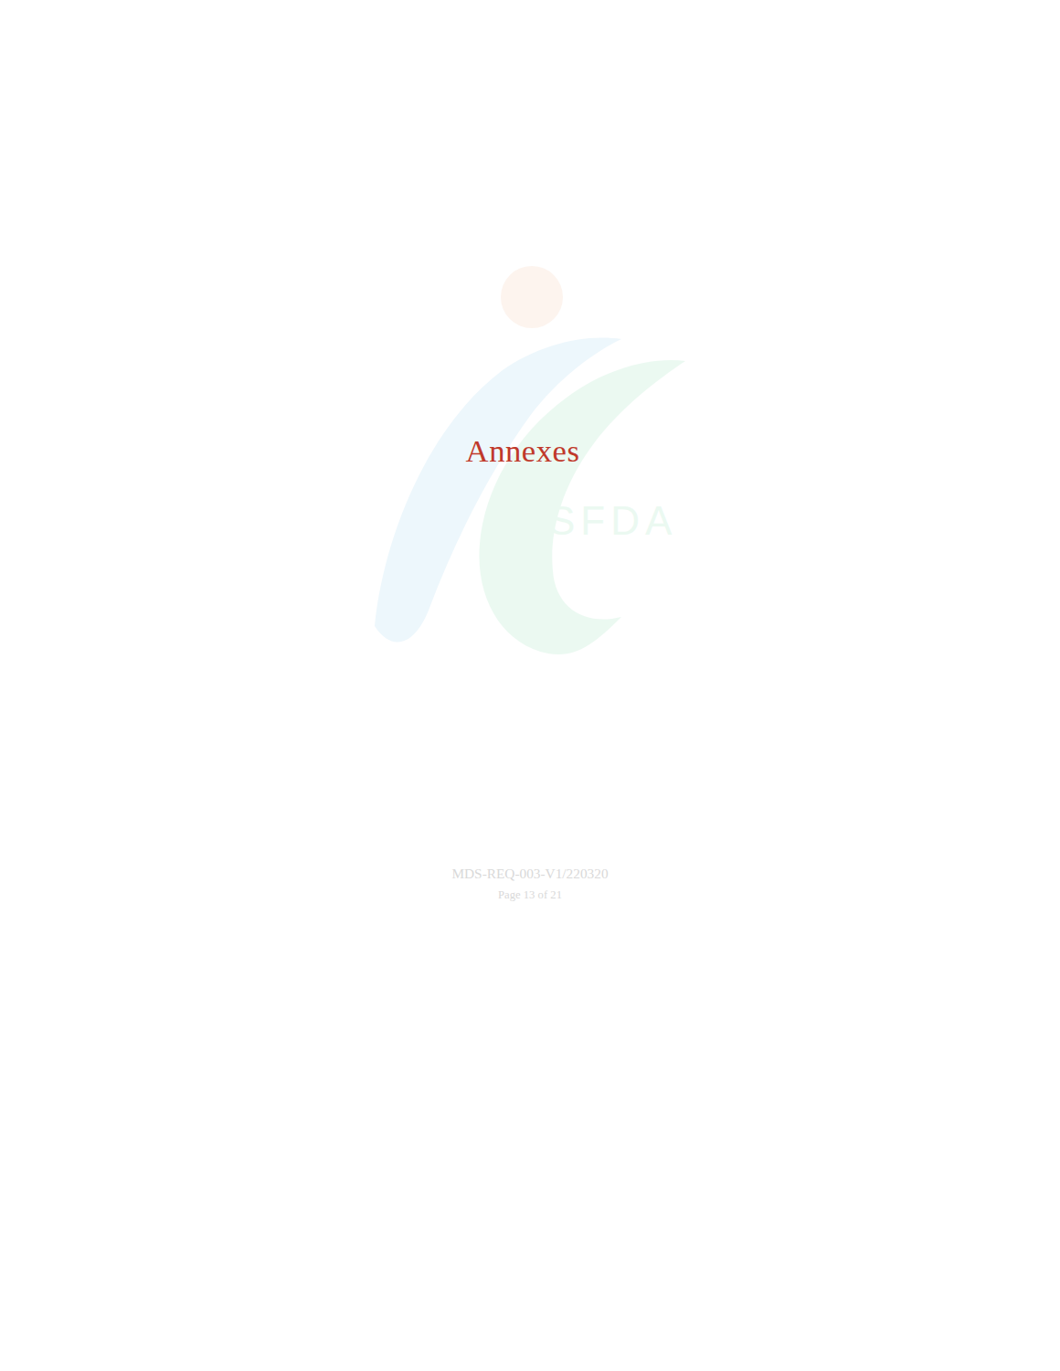SFDA
Annexes
MDS-REQ-003-V1/220320
Page 13 of 21